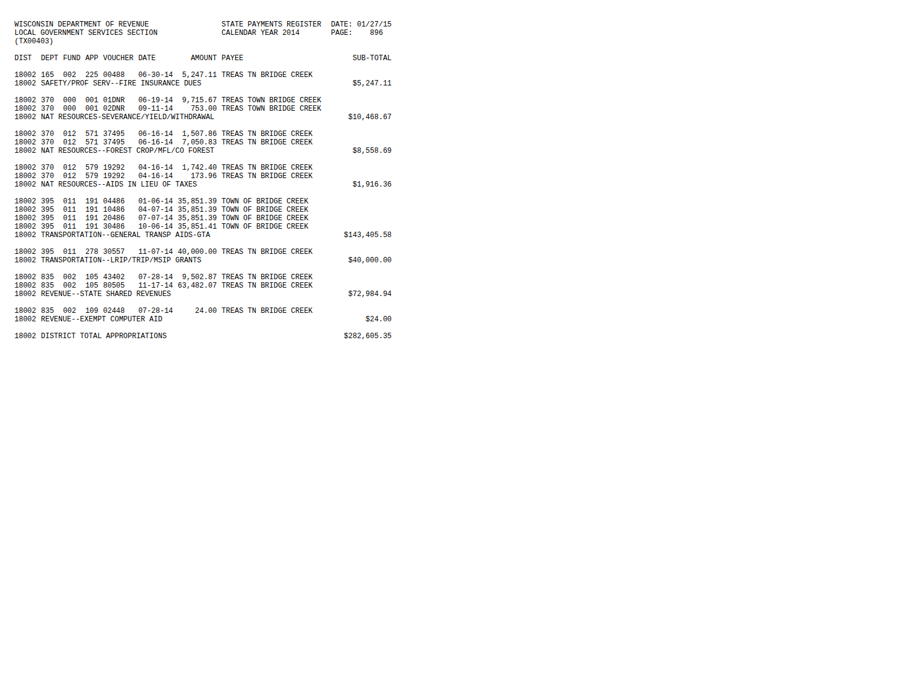| WISCONSIN DEPARTMENT OF REVENUE | STATE PAYMENTS REGISTER | DATE: 01/27/15 |
| LOCAL GOVERNMENT SERVICES SECTION | CALENDAR YEAR 2014 | PAGE: 896 |
| (TX00403) |
| DIST | DEPT | FUND | APP | VOUCHER | DATE | AMOUNT | PAYEE | SUB-TOTAL |
| 18002 | 165 | 002 | 225 | 00488 | 06-30-14 | 5,247.11 | TREAS TN BRIDGE CREEK | | |
| 18002 | SAFETY/PROF SERV--FIRE INSURANCE DUES | | $5,247.11 |
| 18002 | 370 | 000 | 001 | 01DNR | 06-19-14 | 9,715.67 | TREAS TOWN BRIDGE CREEK | | |
| 18002 | 370 | 000 | 001 | 02DNR | 09-11-14 | 753.00 | TREAS TOWN BRIDGE CREEK | | |
| 18002 | NAT RESOURCES-SEVERANCE/YIELD/WITHDRAWAL | | $10,468.67 |
| 18002 | 370 | 012 | 571 | 37495 | 06-16-14 | 1,507.86 | TREAS TN BRIDGE CREEK | | |
| 18002 | 370 | 012 | 571 | 37495 | 06-16-14 | 7,050.83 | TREAS TN BRIDGE CREEK | | |
| 18002 | NAT RESOURCES--FOREST CROP/MFL/CO FOREST | | $8,558.69 |
| 18002 | 370 | 012 | 579 | 19292 | 04-16-14 | 1,742.40 | TREAS TN BRIDGE CREEK | | |
| 18002 | 370 | 012 | 579 | 19292 | 04-16-14 | 173.96 | TREAS TN BRIDGE CREEK | | |
| 18002 | NAT RESOURCES--AIDS IN LIEU OF TAXES | | $1,916.36 |
| 18002 | 395 | 011 | 191 | 04486 | 01-06-14 | 35,851.39 | TOWN OF BRIDGE CREEK | | |
| 18002 | 395 | 011 | 191 | 10486 | 04-07-14 | 35,851.39 | TOWN OF BRIDGE CREEK | | |
| 18002 | 395 | 011 | 191 | 20486 | 07-07-14 | 35,851.39 | TOWN OF BRIDGE CREEK | | |
| 18002 | 395 | 011 | 191 | 30486 | 10-06-14 | 35,851.41 | TOWN OF BRIDGE CREEK | | |
| 18002 | TRANSPORTATION--GENERAL TRANSP AIDS-GTA | | $143,405.58 |
| 18002 | 395 | 011 | 278 | 30557 | 11-07-14 | 40,000.00 | TREAS TN BRIDGE CREEK | | |
| 18002 | TRANSPORTATION--LRIP/TRIP/MSIP GRANTS | | $40,000.00 |
| 18002 | 835 | 002 | 105 | 43402 | 07-28-14 | 9,502.87 | TREAS TN BRIDGE CREEK | | |
| 18002 | 835 | 002 | 105 | 80505 | 11-17-14 | 63,482.07 | TREAS TN BRIDGE CREEK | | |
| 18002 | REVENUE--STATE SHARED REVENUES | | $72,984.94 |
| 18002 | 835 | 002 | 109 | 02448 | 07-28-14 | 24.00 | TREAS TN BRIDGE CREEK | | |
| 18002 | REVENUE--EXEMPT COMPUTER AID | | $24.00 |
| 18002 | DISTRICT TOTAL APPROPRIATIONS | | $282,605.35 |